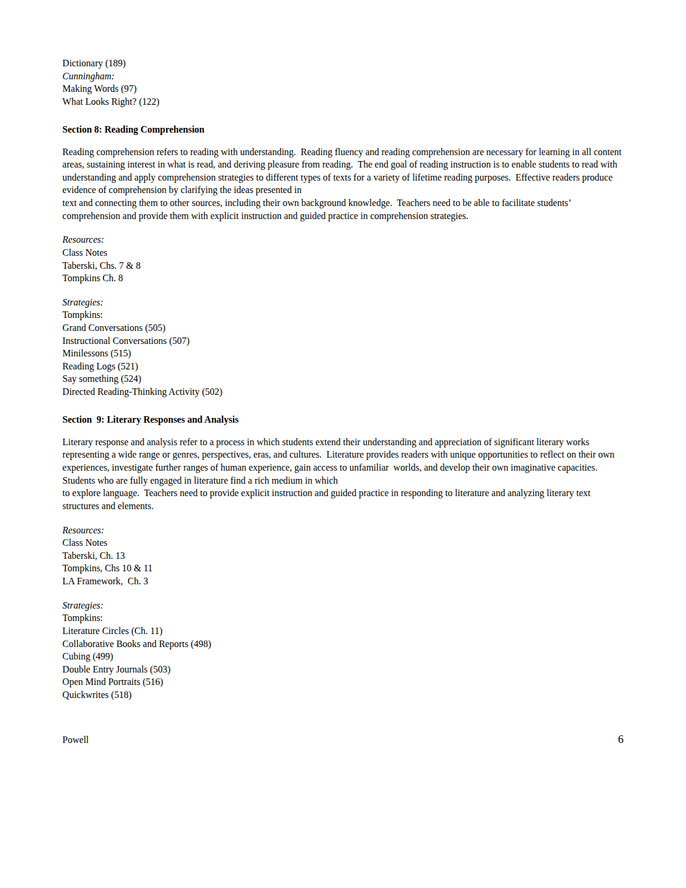Dictionary (189)
Cunningham:
Making Words (97)
What Looks Right? (122)
Section 8: Reading Comprehension
Reading comprehension refers to reading with understanding. Reading fluency and reading comprehension are necessary for learning in all content areas, sustaining interest in what is read, and deriving pleasure from reading. The end goal of reading instruction is to enable students to read with understanding and apply comprehension strategies to different types of texts for a variety of lifetime reading purposes. Effective readers produce evidence of comprehension by clarifying the ideas presented in
text and connecting them to other sources, including their own background knowledge. Teachers need to be able to facilitate students’ comprehension and provide them with explicit instruction and guided practice in comprehension strategies.
Resources:
Class Notes
Taberski, Chs. 7 & 8
Tompkins Ch. 8
Strategies:
Tompkins:
Grand Conversations (505)
Instructional Conversations (507)
Minilessons (515)
Reading Logs (521)
Say something (524)
Directed Reading-Thinking Activity (502)
Section 9: Literary Responses and Analysis
Literary response and analysis refer to a process in which students extend their understanding and appreciation of significant literary works representing a wide range or genres, perspectives, eras, and cultures. Literature provides readers with unique opportunities to reflect on their own experiences, investigate further ranges of human experience, gain access to unfamiliar worlds, and develop their own imaginative capacities. Students who are fully engaged in literature find a rich medium in which
to explore language. Teachers need to provide explicit instruction and guided practice in responding to literature and analyzing literary text structures and elements.
Resources:
Class Notes
Taberski, Ch. 13
Tompkins, Chs 10 & 11
LA Framework, Ch. 3
Strategies:
Tompkins:
Literature Circles (Ch. 11)
Collaborative Books and Reports (498)
Cubing (499)
Double Entry Journals (503)
Open Mind Portraits (516)
Quickwrites (518)
Powell 6